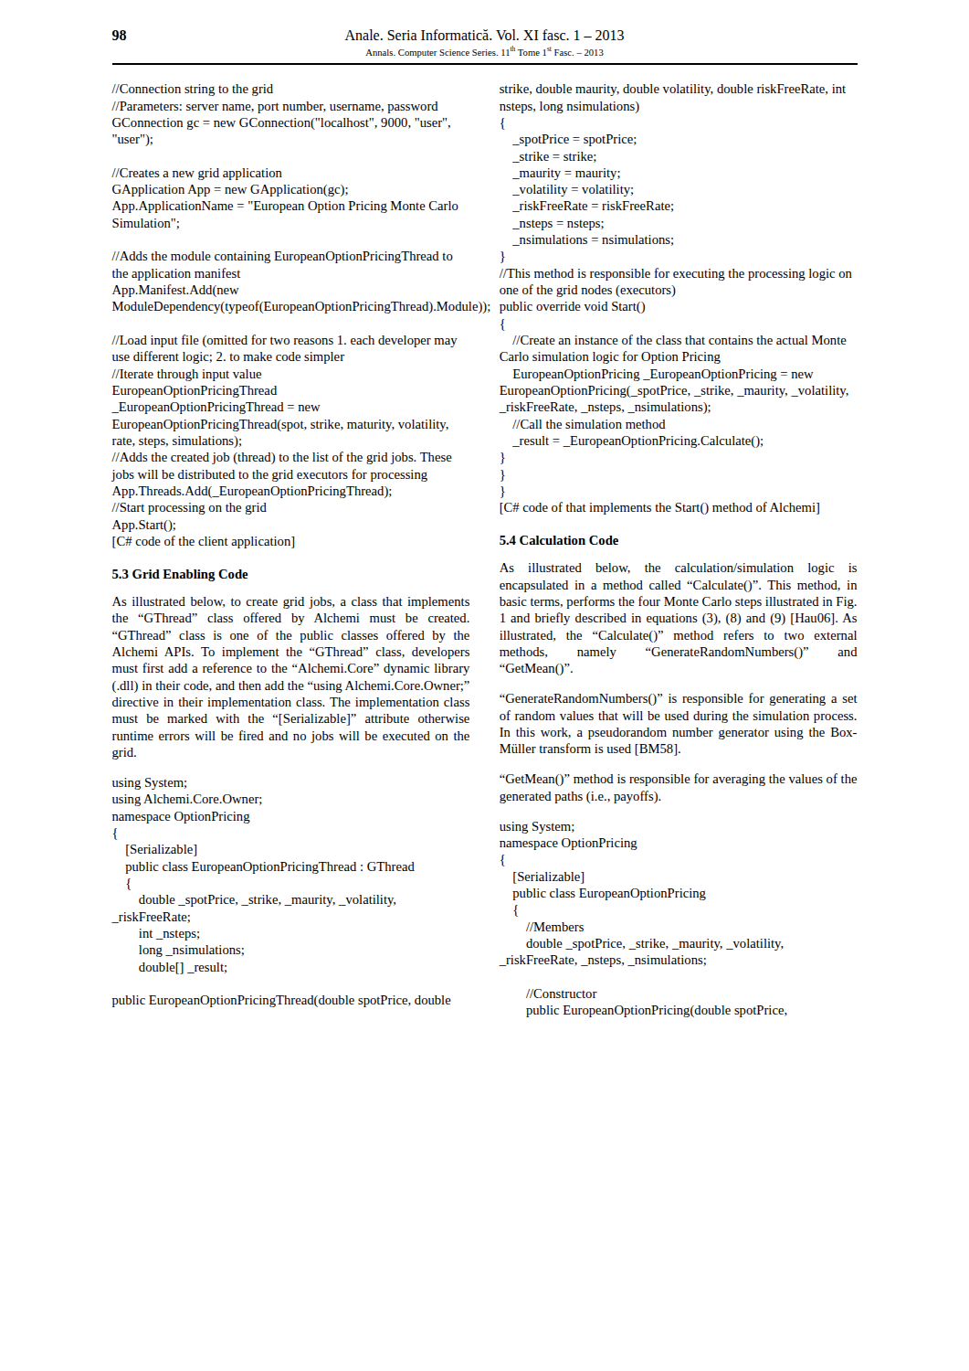98
Anale. Seria Informatică. Vol. XI fasc. 1 – 2013
Annals. Computer Science Series. 11th Tome 1st Fasc. – 2013
//Connection string to the grid //Parameters: server name, port number, username, password GConnection gc = new GConnection("localhost", 9000, "user", "user"); //Creates a new grid application GApplication App = new GApplication(gc); App.ApplicationName = "European Option Pricing Monte Carlo Simulation"; //Adds the module containing EuropeanOptionPricingThread to the application manifest App.Manifest.Add(new ModuleDependency(typeof(EuropeanOptionPricingThread).Module)); //Load input file (omitted for two reasons 1. each developer may use different logic; 2. to make code simpler //Iterate through input value EuropeanOptionPricingThread _EuropeanOptionPricingThread = new EuropeanOptionPricingThread(spot, strike, maturity, volatility, rate, steps, simulations); //Adds the created job (thread) to the list of the grid jobs. These jobs will be distributed to the grid executors for processing App.Threads.Add(_EuropeanOptionPricingThread); //Start processing on the grid App.Start(); [C# code of the client application]
5.3 Grid Enabling Code
As illustrated below, to create grid jobs, a class that implements the “GThread” class offered by Alchemi must be created. “GThread” class is one of the public classes offered by the Alchemi APIs. To implement the “GThread” class, developers must first add a reference to the “Alchemi.Core” dynamic library (.dll) in their code, and then add the “using Alchemi.Core.Owner;” directive in their implementation class. The implementation class must be marked with the “[Serializable]” attribute otherwise runtime errors will be fired and no jobs will be executed on the grid.
using System; using Alchemi.Core.Owner; namespace OptionPricing { [Serializable] public class EuropeanOptionPricingThread : GThread { double _spotPrice, _strike, _maurity, _volatility, _riskFreeRate; int _nsteps; long _nsimulations; double[] _result; public EuropeanOptionPricingThread(double spotPrice, double strike, double maurity, double volatility, double riskFreeRate, int nsteps, long nsimulations) { _spotPrice = spotPrice; _strike = strike; _maurity = maurity; _volatility = volatility; _riskFreeRate = riskFreeRate; _nsteps = nsteps; _nsimulations = nsimulations; } //This method is responsible for executing the processing logic on one of the grid nodes (executors) public override void Start() { //Create an instance of the class that contains the actual Monte Carlo simulation logic for Option Pricing EuropeanOptionPricing _EuropeanOptionPricing = new EuropeanOptionPricing(_spotPrice, _strike, _maurity, _volatility, _riskFreeRate, _nsteps, _nsimulations); //Call the simulation method _result = _EuropeanOptionPricing.Calculate(); } } } [C# code of that implements the Start() method of Alchemi]
5.4 Calculation Code
As illustrated below, the calculation/simulation logic is encapsulated in a method called “Calculate()”. This method, in basic terms, performs the four Monte Carlo steps illustrated in Fig. 1 and briefly described in equations (3), (8) and (9) [Hau06]. As illustrated, the “Calculate()” method refers to two external methods, namely “GenerateRandomNumbers()” and “GetMean()”.
“GenerateRandomNumbers()” is responsible for generating a set of random values that will be used during the simulation process. In this work, a pseudorandom number generator using the Box-Müller transform is used [BM58].
“GetMean()” method is responsible for averaging the values of the generated paths (i.e., payoffs).
using System; namespace OptionPricing { [Serializable] public class EuropeanOptionPricing { //Members double _spotPrice, _strike, _maurity, _volatility, _riskFreeRate, _nsteps, _nsimulations; //Constructor public EuropeanOptionPricing(double spotPrice,